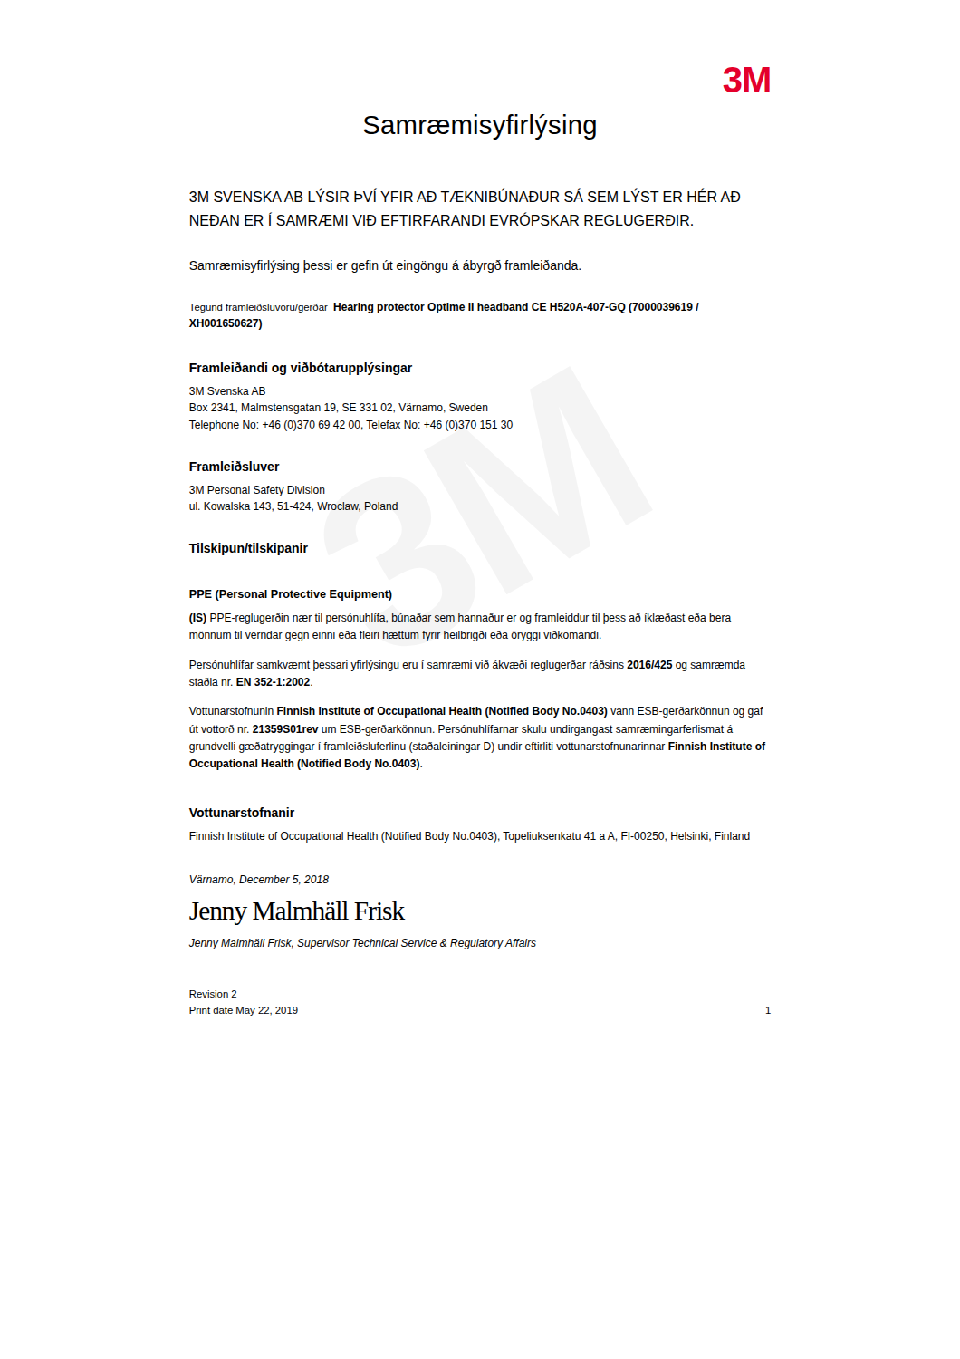3M
3M
Samræmisyfirlýsing
3M SVENSKA AB LÝSIR ÞVÍ YFIR AÐ TÆKNIBÚNAÐUR SÁ SEM LÝST ER HÉR AÐ NEÐAN ER Í SAMRÆMI VIÐ EFTIRFARANDI EVRÓPSKAR REGLUGERÐIR.
Samræmisyfirlýsing þessi er gefin út eingöngu á ábyrgð framleiðanda.
Tegund framleiðsluvöru/gerðar Hearing protector Optime II headband CE H520A-407-GQ (7000039619 / XH001650627)
Framleiðandi og viðbótarupplýsingar
3M Svenska AB
Box 2341, Malmstensgatan 19, SE 331 02, Värnamo, Sweden
Telephone No: +46 (0)370 69 42 00, Telefax No: +46 (0)370 151 30
Framleiðsluver
3M Personal Safety Division
ul. Kowalska 143, 51-424, Wroclaw, Poland
Tilskipun/tilskipanir
PPE (Personal Protective Equipment)
(IS) PPE-reglugerðin nær til persónuhlífa, búnaðar sem hannaður er og framleiddur til þess að íklæðast eða bera mönnum til verndar gegn einni eða fleiri hættum fyrir heilbrigði eða öryggi viðkomandi.
Persónuhlífar samkvæmt þessari yfirlýsingu eru í samræmi við ákvæði reglugerðar ráðsins 2016/425 og samræmda staðla nr. EN 352-1:2002.
Vottunarstofnunin Finnish Institute of Occupational Health (Notified Body No.0403) vann ESB-gerðarkönnun og gaf út vottorð nr. 21359S01rev um ESB-gerðarkönnun. Persónuhlífarnar skulu undirgangast samræmingarferlismat á grundvelli gæðatryggingar í framleiðsluferlinu (staðaleiningar D) undir eftirliti vottunarstofnunarinnar Finnish Institute of Occupational Health (Notified Body No.0403).
Vottunarstofnanir
Finnish Institute of Occupational Health (Notified Body No.0403), Topeliuksenkatu 41 a A, FI-00250, Helsinki, Finland
Värnamo, December 5, 2018
Jenny Malmhäll Frisk
Jenny Malmhäll Frisk, Supervisor Technical Service & Regulatory Affairs
Revision 2
Print date May 22, 2019
1